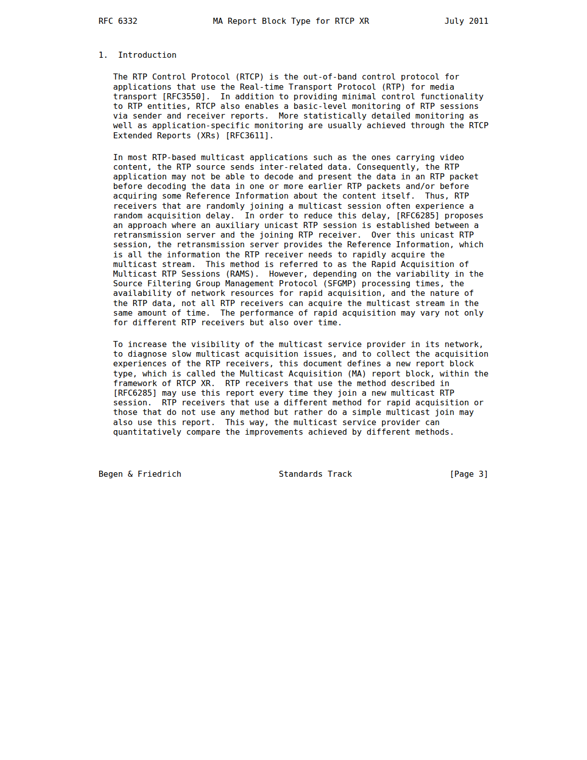RFC 6332 MA Report Block Type for RTCP XR July 2011
1. Introduction
The RTP Control Protocol (RTCP) is the out-of-band control protocol for applications that use the Real-time Transport Protocol (RTP) for media transport [RFC3550]. In addition to providing minimal control functionality to RTP entities, RTCP also enables a basic-level monitoring of RTP sessions via sender and receiver reports. More statistically detailed monitoring as well as application-specific monitoring are usually achieved through the RTCP Extended Reports (XRs) [RFC3611].
In most RTP-based multicast applications such as the ones carrying video content, the RTP source sends inter-related data. Consequently, the RTP application may not be able to decode and present the data in an RTP packet before decoding the data in one or more earlier RTP packets and/or before acquiring some Reference Information about the content itself. Thus, RTP receivers that are randomly joining a multicast session often experience a random acquisition delay. In order to reduce this delay, [RFC6285] proposes an approach where an auxiliary unicast RTP session is established between a retransmission server and the joining RTP receiver. Over this unicast RTP session, the retransmission server provides the Reference Information, which is all the information the RTP receiver needs to rapidly acquire the multicast stream. This method is referred to as the Rapid Acquisition of Multicast RTP Sessions (RAMS). However, depending on the variability in the Source Filtering Group Management Protocol (SFGMP) processing times, the availability of network resources for rapid acquisition, and the nature of the RTP data, not all RTP receivers can acquire the multicast stream in the same amount of time. The performance of rapid acquisition may vary not only for different RTP receivers but also over time.
To increase the visibility of the multicast service provider in its network, to diagnose slow multicast acquisition issues, and to collect the acquisition experiences of the RTP receivers, this document defines a new report block type, which is called the Multicast Acquisition (MA) report block, within the framework of RTCP XR. RTP receivers that use the method described in [RFC6285] may use this report every time they join a new multicast RTP session. RTP receivers that use a different method for rapid acquisition or those that do not use any method but rather do a simple multicast join may also use this report. This way, the multicast service provider can quantitatively compare the improvements achieved by different methods.
Begen & Friedrich Standards Track [Page 3]